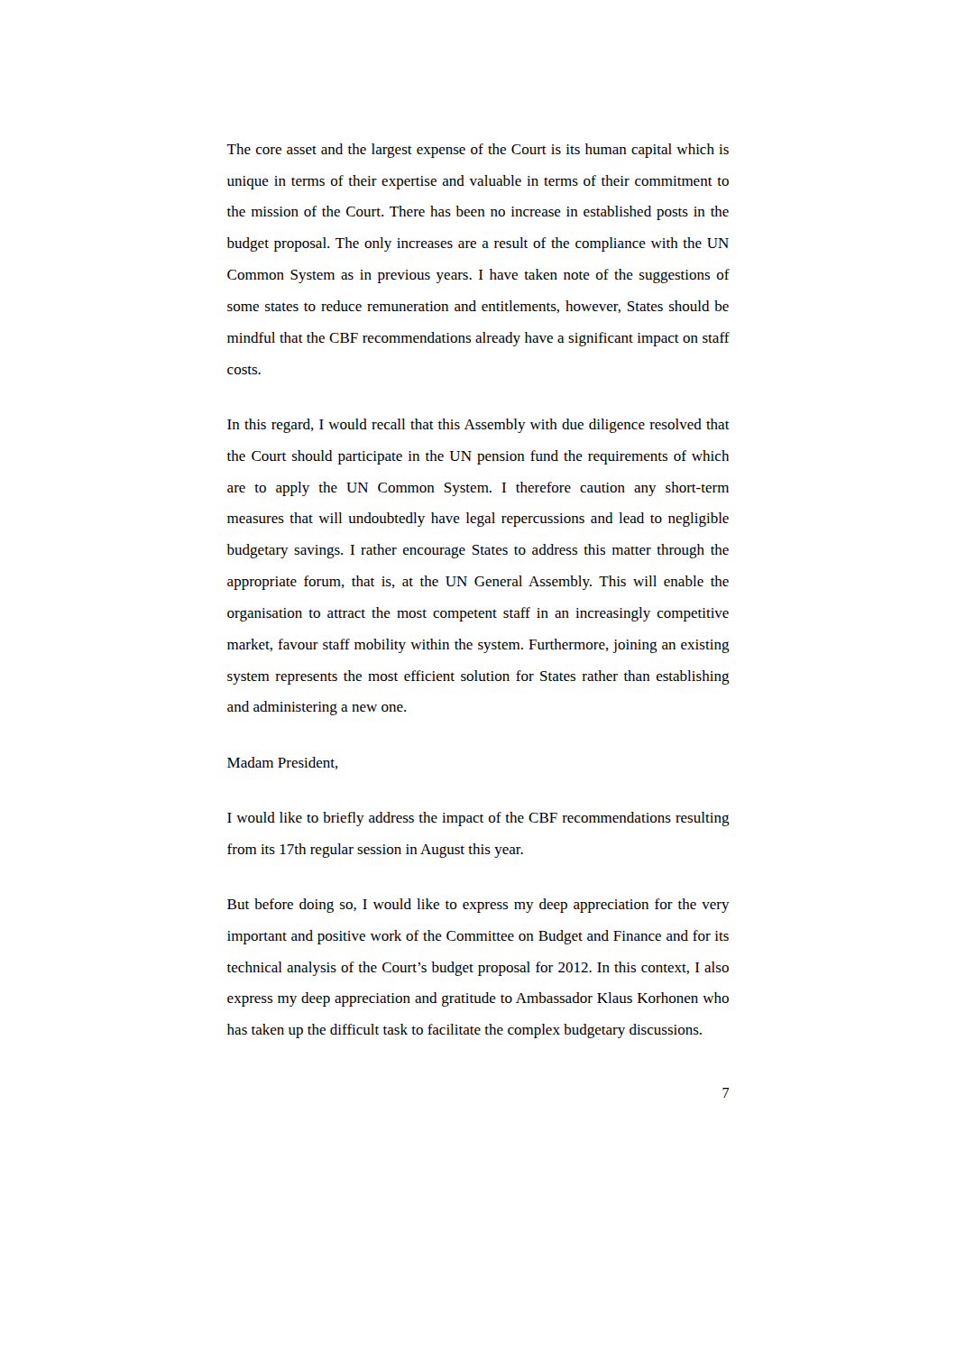The core asset and the largest expense of the Court is its human capital which is unique in terms of their expertise and valuable in terms of their commitment to the mission of the Court. There has been no increase in established posts in the budget proposal. The only increases are a result of the compliance with the UN Common System as in previous years. I have taken note of the suggestions of some states to reduce remuneration and entitlements, however, States should be mindful that the CBF recommendations already have a significant impact on staff costs.
In this regard, I would recall that this Assembly with due diligence resolved that the Court should participate in the UN pension fund the requirements of which are to apply the UN Common System. I therefore caution any short-term measures that will undoubtedly have legal repercussions and lead to negligible budgetary savings. I rather encourage States to address this matter through the appropriate forum, that is, at the UN General Assembly. This will enable the organisation to attract the most competent staff in an increasingly competitive market, favour staff mobility within the system. Furthermore, joining an existing system represents the most efficient solution for States rather than establishing and administering a new one.
Madam President,
I would like to briefly address the impact of the CBF recommendations resulting from its 17th regular session in August this year.
But before doing so, I would like to express my deep appreciation for the very important and positive work of the Committee on Budget and Finance and for its technical analysis of the Court’s budget proposal for 2012. In this context, I also express my deep appreciation and gratitude to Ambassador Klaus Korhonen who has taken up the difficult task to facilitate the complex budgetary discussions.
7